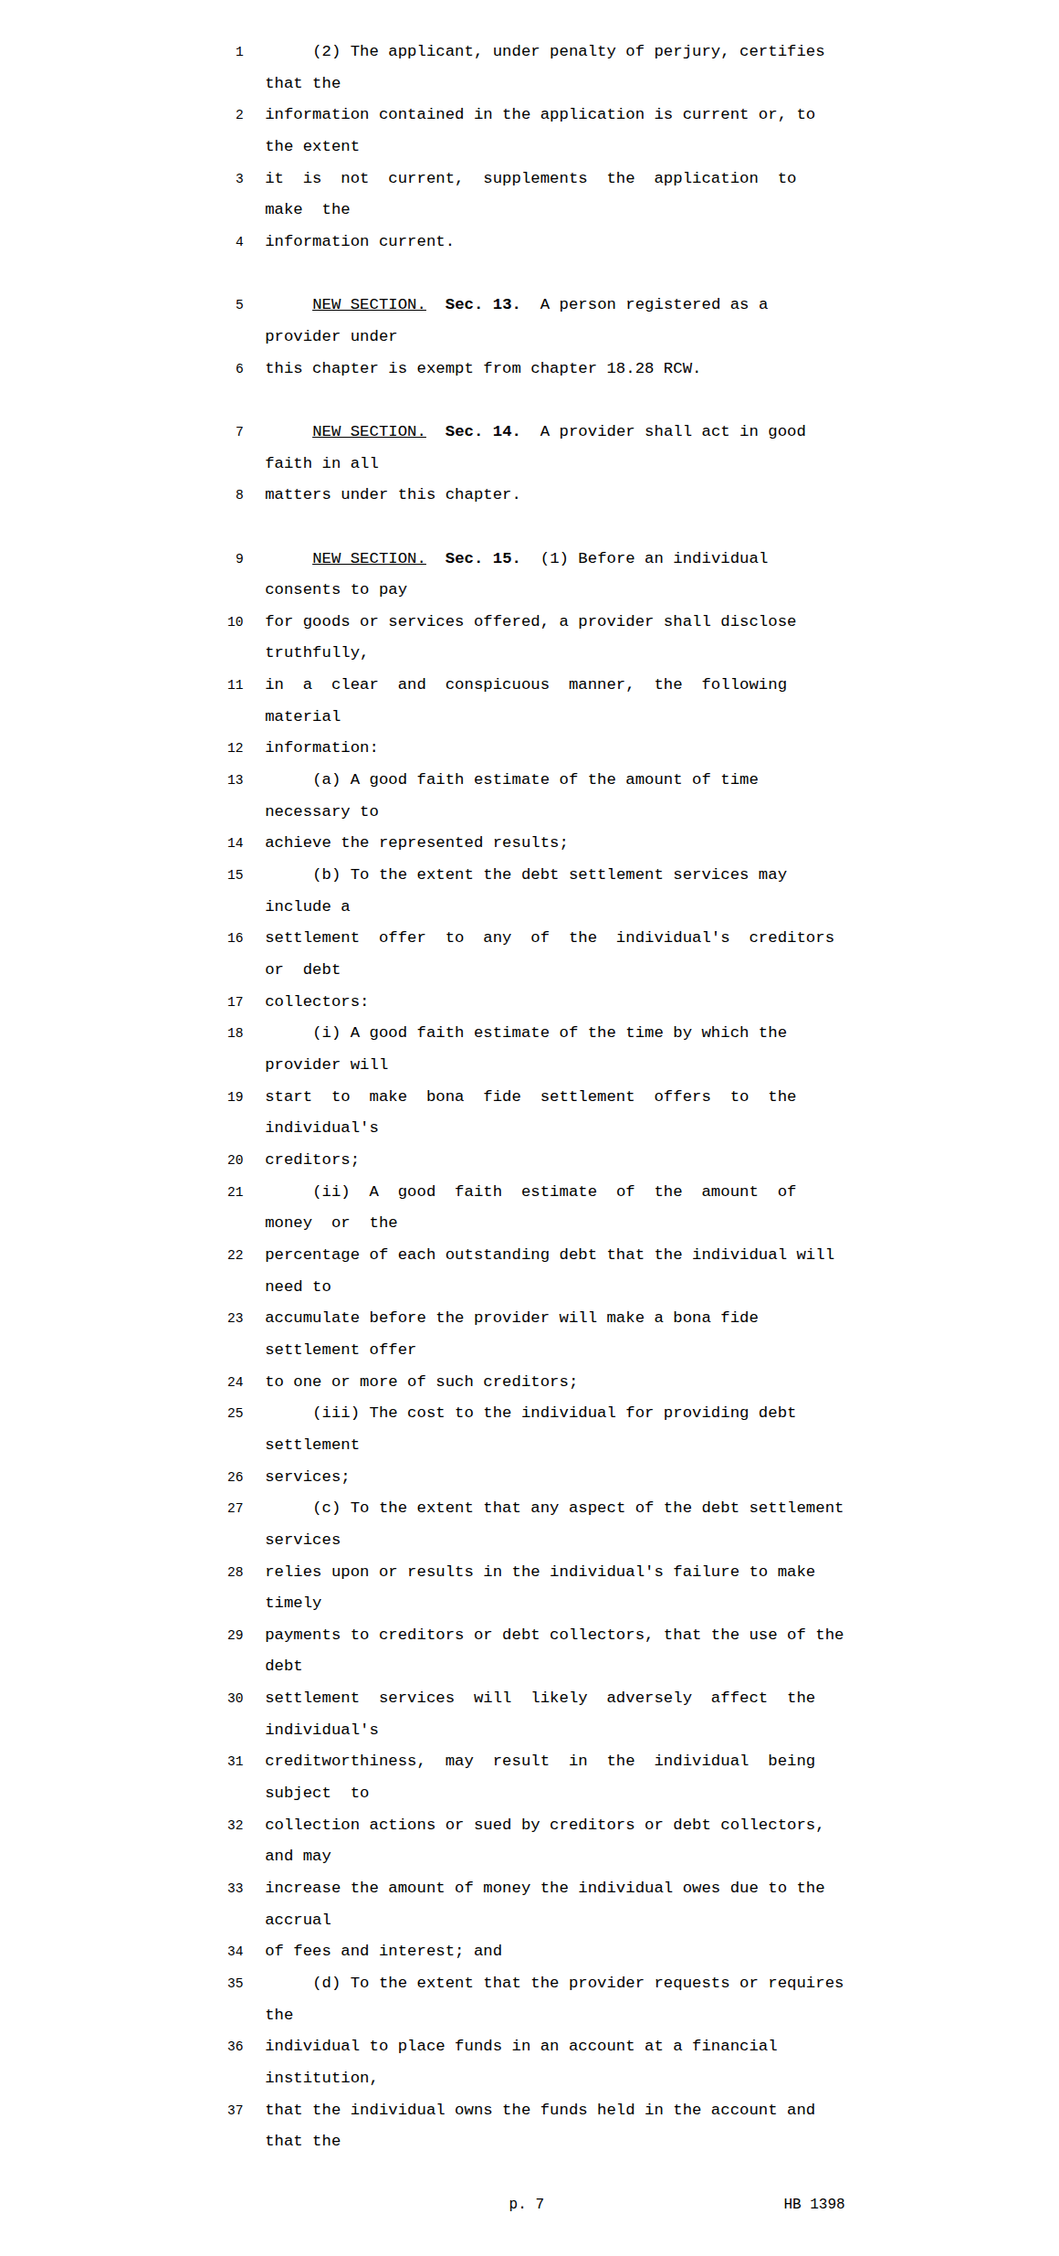1 (2) The applicant, under penalty of perjury, certifies that the
2 information contained in the application is current or, to the extent
3 it is not current, supplements the application to make the
4 information current.
5 NEW SECTION. Sec. 13. A person registered as a provider under
6 this chapter is exempt from chapter 18.28 RCW.
7 NEW SECTION. Sec. 14. A provider shall act in good faith in all
8 matters under this chapter.
9 NEW SECTION. Sec. 15. (1) Before an individual consents to pay
10 for goods or services offered, a provider shall disclose truthfully,
11 in a clear and conspicuous manner, the following material
12 information:
13 (a) A good faith estimate of the amount of time necessary to
14 achieve the represented results;
15 (b) To the extent the debt settlement services may include a
16 settlement offer to any of the individual's creditors or debt
17 collectors:
18 (i) A good faith estimate of the time by which the provider will
19 start to make bona fide settlement offers to the individual's
20 creditors;
21 (ii) A good faith estimate of the amount of money or the
22 percentage of each outstanding debt that the individual will need to
23 accumulate before the provider will make a bona fide settlement offer
24 to one or more of such creditors;
25 (iii) The cost to the individual for providing debt settlement
26 services;
27 (c) To the extent that any aspect of the debt settlement services
28 relies upon or results in the individual's failure to make timely
29 payments to creditors or debt collectors, that the use of the debt
30 settlement services will likely adversely affect the individual's
31 creditworthiness, may result in the individual being subject to
32 collection actions or sued by creditors or debt collectors, and may
33 increase the amount of money the individual owes due to the accrual
34 of fees and interest; and
35 (d) To the extent that the provider requests or requires the
36 individual to place funds in an account at a financial institution,
37 that the individual owns the funds held in the account and that the
p. 7 HB 1398